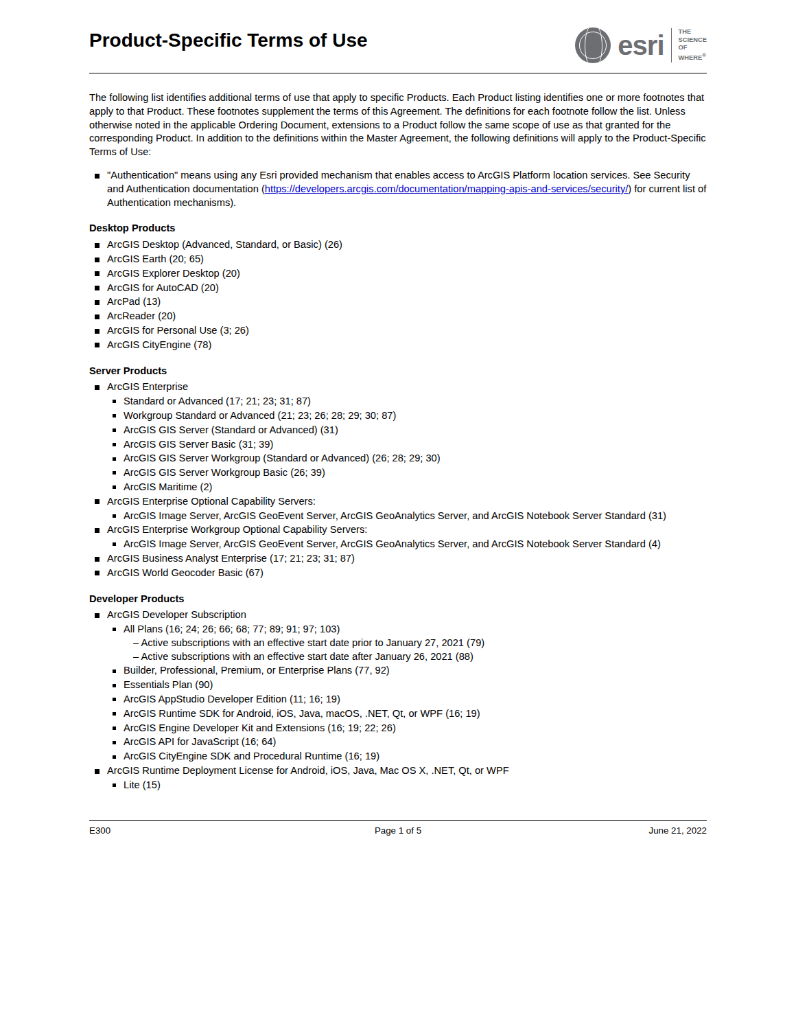Product-Specific Terms of Use
esri
The
Science
of
Where®
The following list identifies additional terms of use that apply to specific Products. Each Product listing identifies one or more footnotes that apply to that Product. These footnotes supplement the terms of this Agreement. The definitions for each footnote follow the list. Unless otherwise noted in the applicable Ordering Document, extensions to a Product follow the same scope of use as that granted for the corresponding Product. In addition to the definitions within the Master Agreement, the following definitions will apply to the Product-Specific Terms of Use:
"Authentication" means using any Esri provided mechanism that enables access to ArcGIS Platform location services. See Security and Authentication documentation (https://developers.arcgis.com/documentation/mapping-apis-and-services/security/) for current list of Authentication mechanisms).
Desktop Products
ArcGIS Desktop (Advanced, Standard, or Basic) (26)
ArcGIS Earth (20; 65)
ArcGIS Explorer Desktop (20)
ArcGIS for AutoCAD (20)
ArcPad (13)
ArcReader (20)
ArcGIS for Personal Use (3; 26)
ArcGIS CityEngine (78)
Server Products
ArcGIS Enterprise
Standard or Advanced (17; 21; 23; 31; 87)
Workgroup Standard or Advanced (21; 23; 26; 28; 29; 30; 87)
ArcGIS GIS Server (Standard or Advanced) (31)
ArcGIS GIS Server Basic (31; 39)
ArcGIS GIS Server Workgroup (Standard or Advanced) (26; 28; 29; 30)
ArcGIS GIS Server Workgroup Basic (26; 39)
ArcGIS Maritime (2)
ArcGIS Enterprise Optional Capability Servers:
ArcGIS Image Server, ArcGIS GeoEvent Server, ArcGIS GeoAnalytics Server, and ArcGIS Notebook Server Standard (31)
ArcGIS Enterprise Workgroup Optional Capability Servers:
ArcGIS Image Server, ArcGIS GeoEvent Server, ArcGIS GeoAnalytics Server, and ArcGIS Notebook Server Standard (4)
ArcGIS Business Analyst Enterprise (17; 21; 23; 31; 87)
ArcGIS World Geocoder Basic (67)
Developer Products
ArcGIS Developer Subscription
All Plans (16; 24; 26; 66; 68; 77; 89; 91; 97; 103) – Active subscriptions with an effective start date prior to January 27, 2021 (79) – Active subscriptions with an effective start date after January 26, 2021 (88)
Builder, Professional, Premium, or Enterprise Plans (77, 92)
Essentials Plan (90)
ArcGIS AppStudio Developer Edition (11; 16; 19)
ArcGIS Runtime SDK for Android, iOS, Java, macOS, .NET, Qt, or WPF (16; 19)
ArcGIS Engine Developer Kit and Extensions (16; 19; 22; 26)
ArcGIS API for JavaScript (16; 64)
ArcGIS CityEngine SDK and Procedural Runtime (16; 19)
ArcGIS Runtime Deployment License for Android, iOS, Java, Mac OS X, .NET, Qt, or WPF
Lite (15)
E300
Page 1 of 5
June 21, 2022